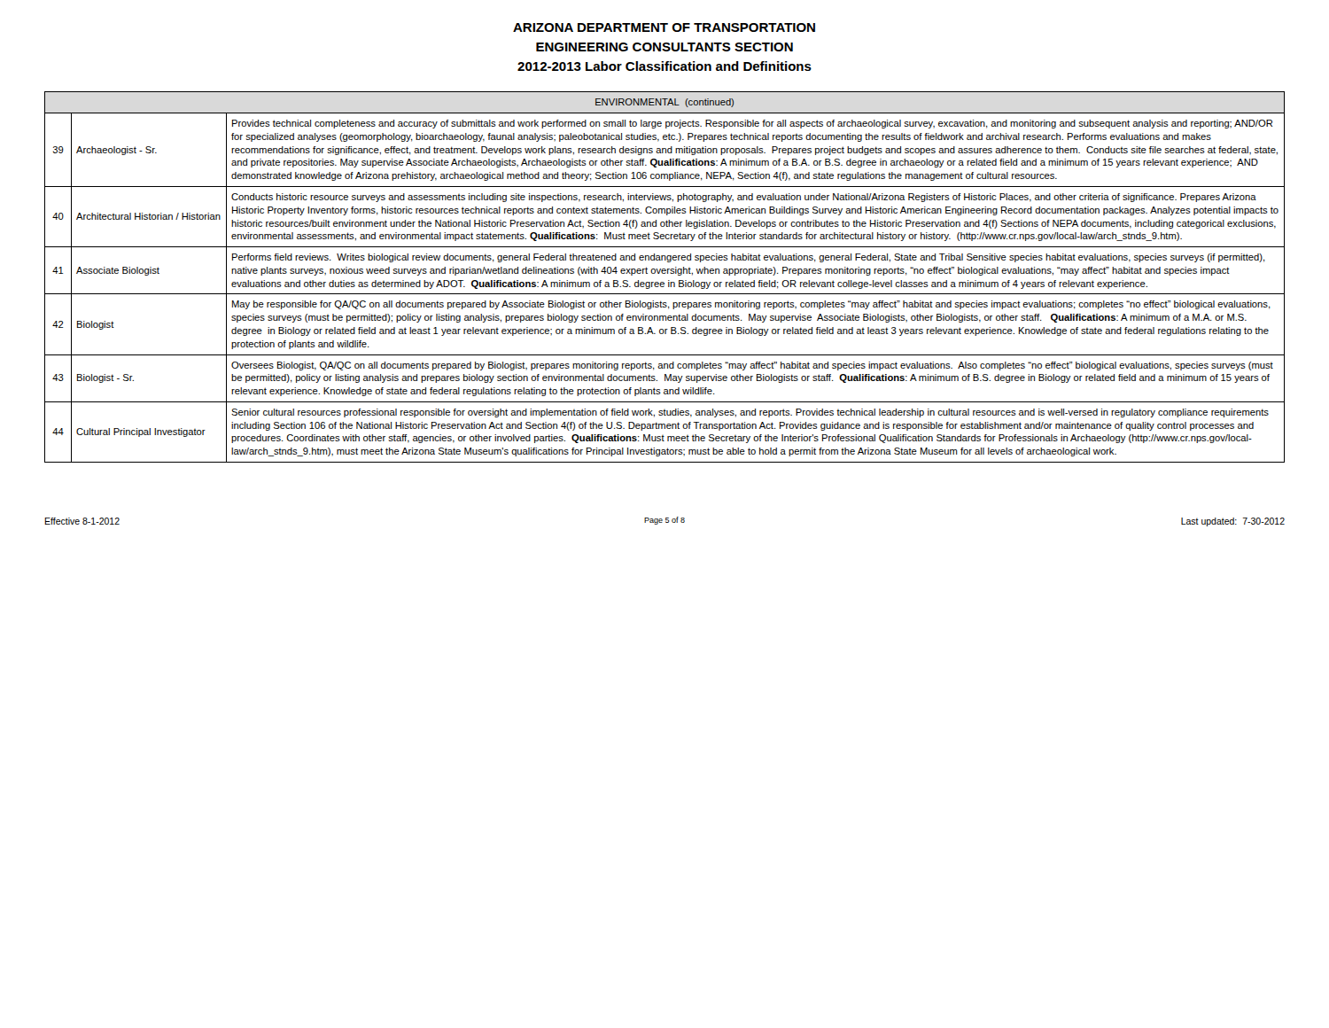ARIZONA DEPARTMENT OF TRANSPORTATION
ENGINEERING CONSULTANTS SECTION
2012-2013 Labor Classification and Definitions
| ENVIRONMENTAL (continued) |
| --- |
| 39 | Archaeologist - Sr. | Provides technical completeness and accuracy of submittals and work performed on small to large projects. Responsible for all aspects of archaeological survey, excavation, and monitoring and subsequent analysis and reporting; AND/OR for specialized analyses (geomorphology, bioarchaeology, faunal analysis; paleobotanical studies, etc.). Prepares technical reports documenting the results of fieldwork and archival research. Performs evaluations and makes recommendations for significance, effect, and treatment. Develops work plans, research designs and mitigation proposals. Prepares project budgets and scopes and assures adherence to them. Conducts site file searches at federal, state, and private repositories. May supervise Associate Archaeologists, Archaeologists or other staff. Qualifications : A minimum of a B.A. or B.S. degree in archaeology or a related field and a minimum of 15 years relevant experience; AND demonstrated knowledge of Arizona prehistory, archaeological method and theory; Section 106 compliance, NEPA, Section 4(f), and state regulations the management of cultural resources. |
| 40 | Architectural Historian / Historian | Conducts historic resource surveys and assessments including site inspections, research, interviews, photography, and evaluation under National/Arizona Registers of Historic Places, and other criteria of significance. Prepares Arizona Historic Property Inventory forms, historic resources technical reports and context statements. Compiles Historic American Buildings Survey and Historic American Engineering Record documentation packages. Analyzes potential impacts to historic resources/built environment under the National Historic Preservation Act, Section 4(f) and other legislation. Develops or contributes to the Historic Preservation and 4(f) Sections of NEPA documents, including categorical exclusions, environmental assessments, and environmental impact statements. Qualifications : Must meet Secretary of the Interior standards for architectural history or history. (http://www.cr.nps.gov/local-law/arch_stnds_9.htm). |
| 41 | Associate Biologist | Performs field reviews. Writes biological review documents, general Federal threatened and endangered species habitat evaluations, general Federal, State and Tribal Sensitive species habitat evaluations, species surveys (if permitted), native plants surveys, noxious weed surveys and riparian/wetland delineations (with 404 expert oversight, when appropriate). Prepares monitoring reports, “no effect” biological evaluations, “may affect” habitat and species impact evaluations and other duties as determined by ADOT. Qualifications : A minimum of a B.S. degree in Biology or related field; OR relevant college-level classes and a minimum of 4 years of relevant experience. |
| 42 | Biologist | May be responsible for QA/QC on all documents prepared by Associate Biologist or other Biologists, prepares monitoring reports, completes “may affect” habitat and species impact evaluations; completes “no effect” biological evaluations, species surveys (must be permitted); policy or listing analysis, prepares biology section of environmental documents. May supervise Associate Biologists, other Biologists, or other staff. Qualifications : A minimum of a M.A. or M.S. degree in Biology or related field and at least 1 year relevant experience; or a minimum of a B.A. or B.S. degree in Biology or related field and at least 3 years relevant experience. Knowledge of state and federal regulations relating to the protection of plants and wildlife. |
| 43 | Biologist - Sr. | Oversees Biologist, QA/QC on all documents prepared by Biologist, prepares monitoring reports, and completes “may affect" habitat and species impact evaluations. Also completes “no effect” biological evaluations, species surveys (must be permitted), policy or listing analysis and prepares biology section of environmental documents. May supervise other Biologists or staff. Qualifications : A minimum of B.S. degree in Biology or related field and a minimum of 15 years of relevant experience. Knowledge of state and federal regulations relating to the protection of plants and wildlife. |
| 44 | Cultural Principal Investigator | Senior cultural resources professional responsible for oversight and implementation of field work, studies, analyses, and reports. Provides technical leadership in cultural resources and is well-versed in regulatory compliance requirements including Section 106 of the National Historic Preservation Act and Section 4(f) of the U.S. Department of Transportation Act. Provides guidance and is responsible for establishment and/or maintenance of quality control processes and procedures. Coordinates with other staff, agencies, or other involved parties. Qualifications : Must meet the Secretary of the Interior's Professional Qualification Standards for Professionals in Archaeology (http://www.cr.nps.gov/local-law/arch_stnds_9.htm), must meet the Arizona State Museum's qualifications for Principal Investigators; must be able to hold a permit from the Arizona State Museum for all levels of archaeological work. |
Effective 8-1-2012 Page 5 of 8 Last updated: 7-30-2012